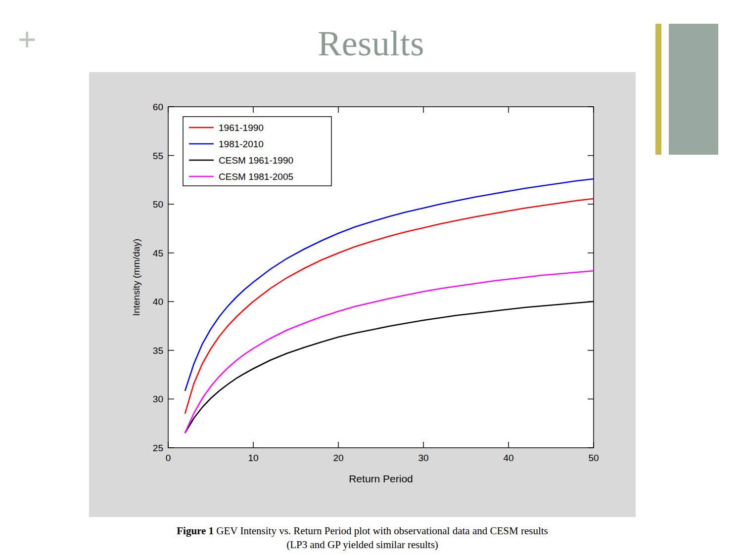+
Results
25 30 35 40 45 50 55 60 0 10 20 30 40 50 Return Period Intensity (mm/day) 1961-1990 1981-2010 CESM 1961-1990 CESM 1981-2005
Figure 1 GEV Intensity vs. Return Period plot with observational data and CESM results
(LP3 and GP yielded similar results)